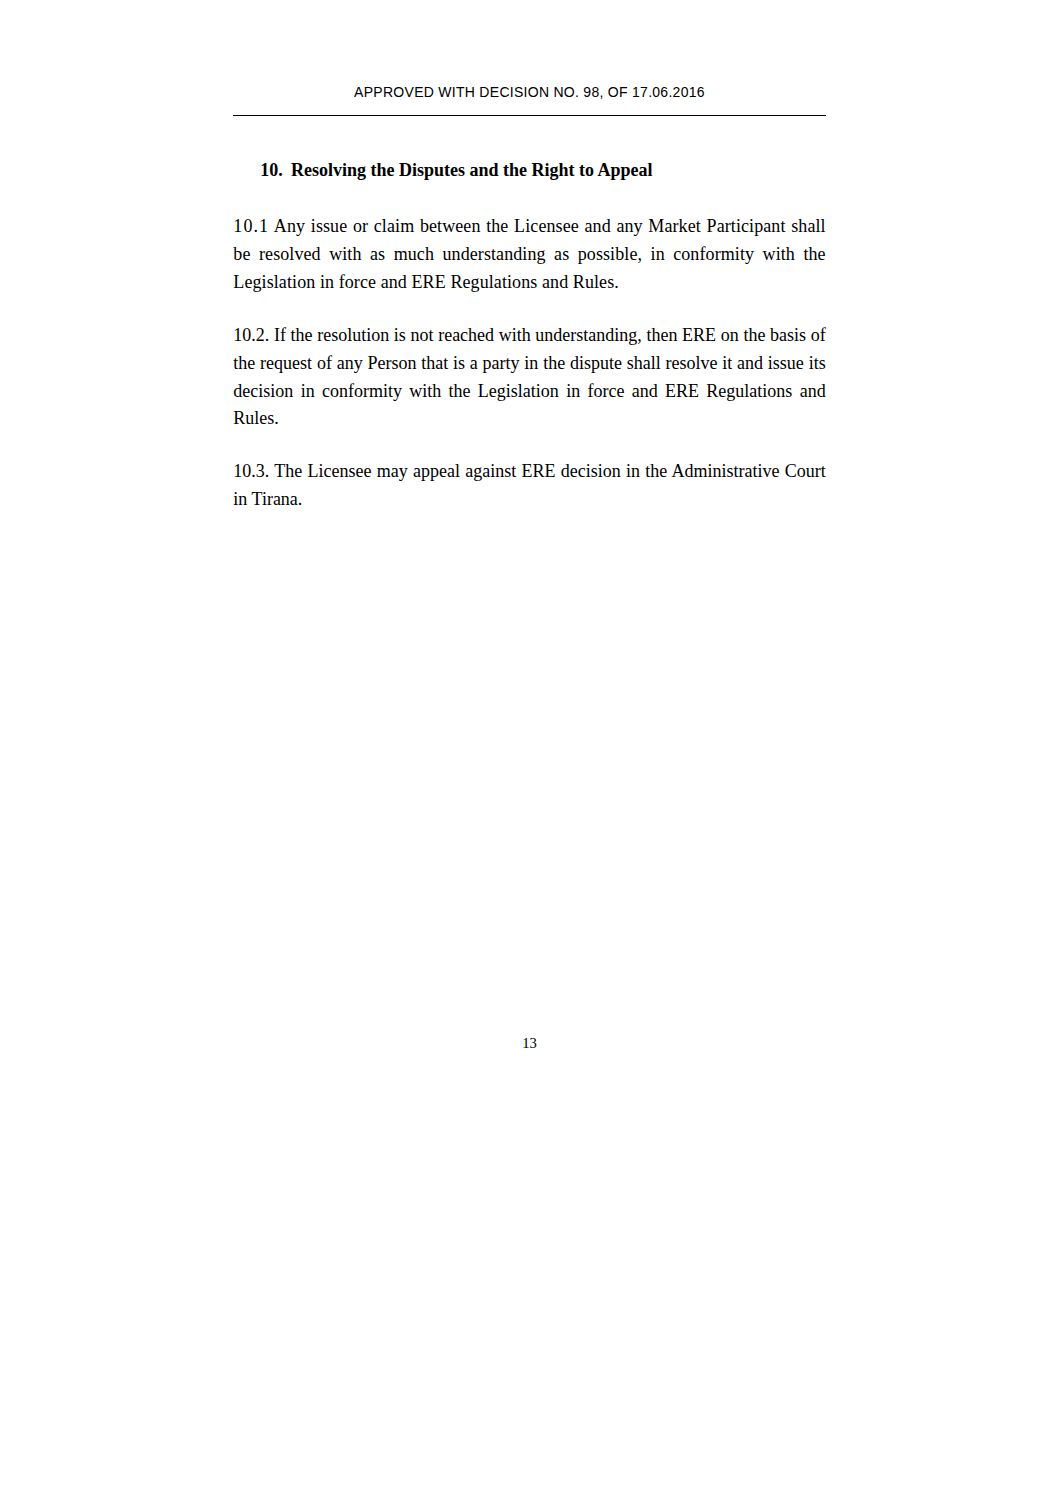APPROVED WITH DECISION NO. 98, OF 17.06.2016
10. Resolving the Disputes and the Right to Appeal
10.1 Any issue or claim between the Licensee and any Market Participant shall be resolved with as much understanding as possible, in conformity with the Legislation in force and ERE Regulations and Rules.
10.2. If the resolution is not reached with understanding, then ERE on the basis of the request of any Person that is a party in the dispute shall resolve it and issue its decision in conformity with the Legislation in force and ERE Regulations and Rules.
10.3. The Licensee may appeal against ERE decision in the Administrative Court in Tirana.
13